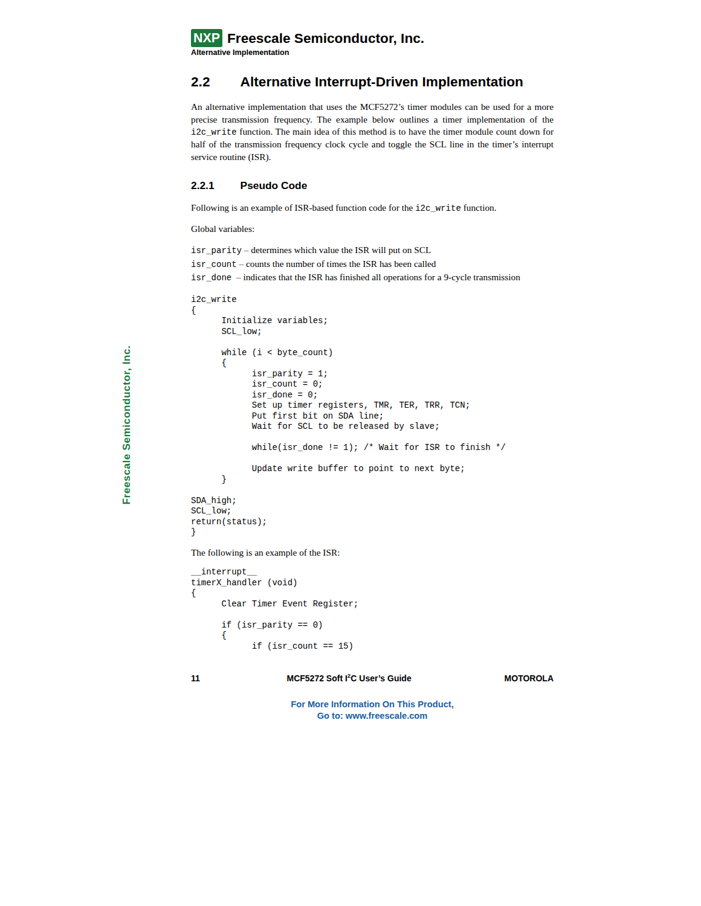Freescale Semiconductor, Inc.
NXP Freescale Semiconductor, Inc.
Alternative Implementation
2.2 Alternative Interrupt-Driven Implementation
An alternative implementation that uses the MCF5272’s timer modules can be used for a more precise transmission frequency. The example below outlines a timer implementation of the i2c_write function. The main idea of this method is to have the timer module count down for half of the transmission frequency clock cycle and toggle the SCL line in the timer’s interrupt service routine (ISR).
2.2.1 Pseudo Code
Following is an example of ISR-based function code for the i2c_write function.
Global variables:
isr_parity – determines which value the ISR will put on SCL
isr_count – counts the number of times the ISR has been called
isr_done – indicates that the ISR has finished all operations for a 9-cycle transmission
i2c_write
{
      Initialize variables;
      SCL_low;

      while (i < byte_count)
      {
            isr_parity = 1;
            isr_count = 0;
            isr_done = 0;
            Set up timer registers, TMR, TER, TRR, TCN;
            Put first bit on SDA line;
            Wait for SCL to be released by slave;

            while(isr_done != 1); /* Wait for ISR to finish */

            Update write buffer to point to next byte;
      }

SDA_high;
SCL_low;
return(status);
}
The following is an example of the ISR:
__interrupt__
timerX_handler (void)
{
      Clear Timer Event Register;

      if (isr_parity == 0)
      {
            if (isr_count == 15)
11 MCF5272 Soft I2C User’s Guide MOTOROLA
For More Information On This Product,
Go to: www.freescale.com